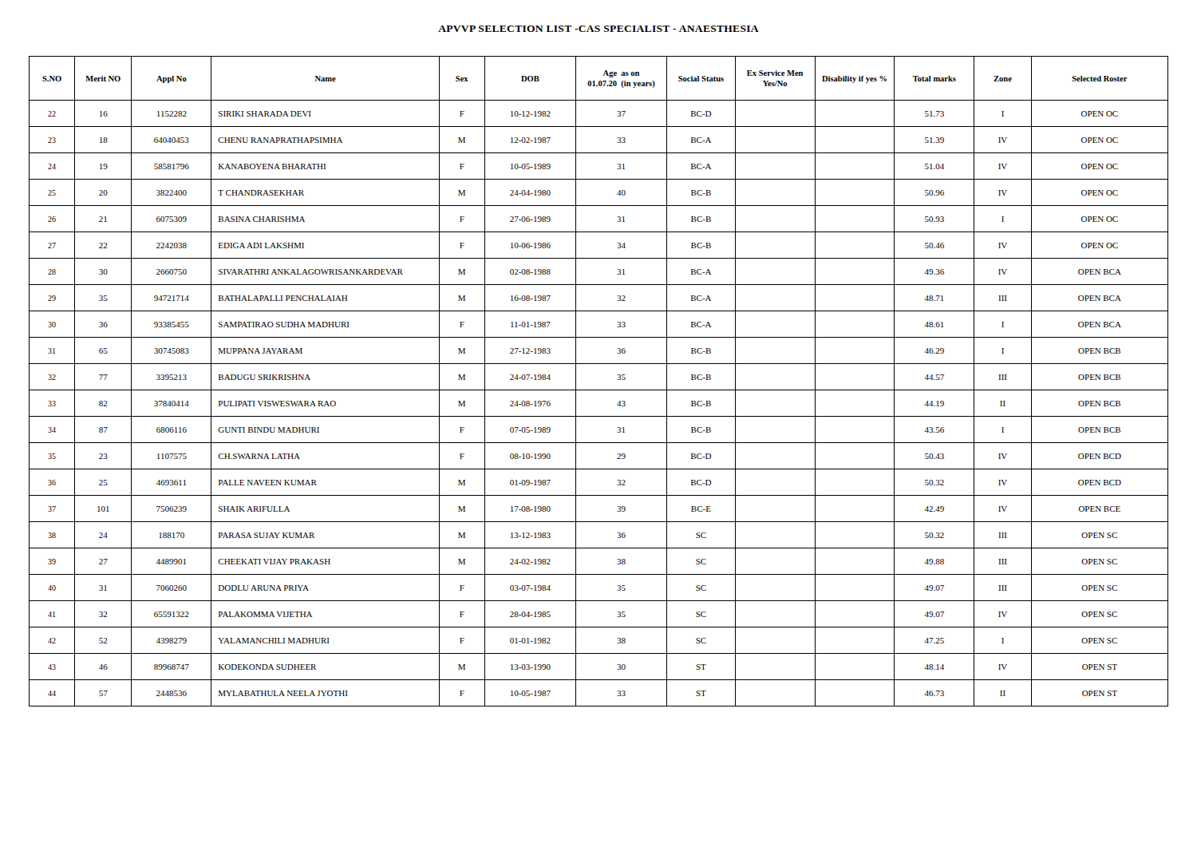APVVP SELECTION LIST -CAS SPECIALIST - ANAESTHESIA
| S.NO | Merit NO | Appl No | Name | Sex | DOB | Age as on 01.07.20 (in years) | Social Status | Ex Service Men Yes/No | Disability if yes % | Total marks | Zone | Selected Roster |
| --- | --- | --- | --- | --- | --- | --- | --- | --- | --- | --- | --- | --- |
| 22 | 16 | 1152282 | SIRIKI SHARADA DEVI | F | 10-12-1982 | 37 | BC-D | | | 51.73 | I | OPEN OC |
| 23 | 18 | 64040453 | CHENU RANAPRATHAPSIMHA | M | 12-02-1987 | 33 | BC-A | | | 51.39 | IV | OPEN OC |
| 24 | 19 | 58581796 | KANABOYENA BHARATHI | F | 10-05-1989 | 31 | BC-A | | | 51.04 | IV | OPEN OC |
| 25 | 20 | 3822400 | T CHANDRASEKHAR | M | 24-04-1980 | 40 | BC-B | | | 50.96 | IV | OPEN OC |
| 26 | 21 | 6075309 | BASINA CHARISHMA | F | 27-06-1989 | 31 | BC-B | | | 50.93 | I | OPEN OC |
| 27 | 22 | 2242038 | EDIGA ADI LAKSHMI | F | 10-06-1986 | 34 | BC-B | | | 50.46 | IV | OPEN OC |
| 28 | 30 | 2660750 | SIVARATHRI ANKALAGOWRISANKARDEVAR | M | 02-08-1988 | 31 | BC-A | | | 49.36 | IV | OPEN BCA |
| 29 | 35 | 94721714 | BATHALAPALLI PENCHALAIAH | M | 16-08-1987 | 32 | BC-A | | | 48.71 | III | OPEN BCA |
| 30 | 36 | 93385455 | SAMPATIRAO SUDHA MADHURI | F | 11-01-1987 | 33 | BC-A | | | 48.61 | I | OPEN BCA |
| 31 | 65 | 30745083 | MUPPANA JAYARAM | M | 27-12-1983 | 36 | BC-B | | | 46.29 | I | OPEN BCB |
| 32 | 77 | 3395213 | BADUGU SRIKRISHNA | M | 24-07-1984 | 35 | BC-B | | | 44.57 | III | OPEN BCB |
| 33 | 82 | 37840414 | PULIPATI VISWESWARA RAO | M | 24-08-1976 | 43 | BC-B | | | 44.19 | II | OPEN BCB |
| 34 | 87 | 6806116 | GUNTI BINDU MADHURI | F | 07-05-1989 | 31 | BC-B | | | 43.56 | I | OPEN BCB |
| 35 | 23 | 1107575 | CH.SWARNA LATHA | F | 08-10-1990 | 29 | BC-D | | | 50.43 | IV | OPEN BCD |
| 36 | 25 | 4693611 | PALLE NAVEEN KUMAR | M | 01-09-1987 | 32 | BC-D | | | 50.32 | IV | OPEN BCD |
| 37 | 101 | 7506239 | SHAIK ARIFULLA | M | 17-08-1980 | 39 | BC-E | | | 42.49 | IV | OPEN BCE |
| 38 | 24 | 188170 | PARASA SUJAY KUMAR | M | 13-12-1983 | 36 | SC | | | 50.32 | III | OPEN SC |
| 39 | 27 | 4489901 | CHEEKATI VIJAY PRAKASH | M | 24-02-1982 | 38 | SC | | | 49.88 | III | OPEN SC |
| 40 | 31 | 7060260 | DODLU ARUNA PRIYA | F | 03-07-1984 | 35 | SC | | | 49.07 | III | OPEN SC |
| 41 | 32 | 65591322 | PALAKOMMA VIJETHA | F | 28-04-1985 | 35 | SC | | | 49.07 | IV | OPEN SC |
| 42 | 52 | 4398279 | YALAMANCHILI MADHURI | F | 01-01-1982 | 38 | SC | | | 47.25 | I | OPEN SC |
| 43 | 46 | 89968747 | KODEKONDA SUDHEER | M | 13-03-1990 | 30 | ST | | | 48.14 | IV | OPEN ST |
| 44 | 57 | 2448536 | MYLABATHULA NEELA JYOTHI | F | 10-05-1987 | 33 | ST | | | 46.73 | II | OPEN ST |